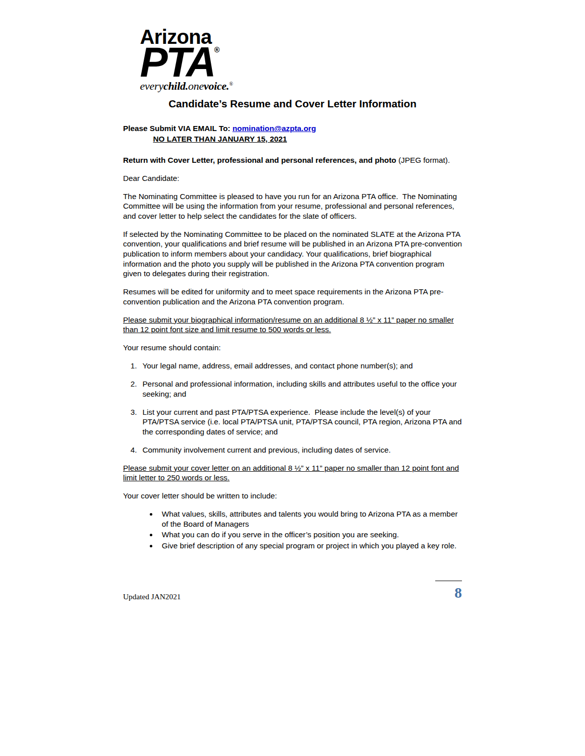Arizona
PTA®
every child. one voice.®
Candidate’s Resume and Cover Letter Information
Please Submit VIA EMAIL To: nomination@azpta.org
NO LATER THAN JANUARY 15, 2021
Return with Cover Letter, professional and personal references, and photo (JPEG format).
Dear Candidate:
The Nominating Committee is pleased to have you run for an Arizona PTA office. The Nominating Committee will be using the information from your resume, professional and personal references, and cover letter to help select the candidates for the slate of officers.
If selected by the Nominating Committee to be placed on the nominated SLATE at the Arizona PTA convention, your qualifications and brief resume will be published in an Arizona PTA pre-convention publication to inform members about your candidacy. Your qualifications, brief biographical information and the photo you supply will be published in the Arizona PTA convention program given to delegates during their registration.
Resumes will be edited for uniformity and to meet space requirements in the Arizona PTA pre-convention publication and the Arizona PTA convention program.
Please submit your biographical information/resume on an additional 8 ½” x 11” paper no smaller than 12 point font size and limit resume to 500 words or less.
Your resume should contain:
Your legal name, address, email addresses, and contact phone number(s); and
Personal and professional information, including skills and attributes useful to the office your seeking; and
List your current and past PTA/PTSA experience. Please include the level(s) of your PTA/PTSA service (i.e. local PTA/PTSA unit, PTA/PTSA council, PTA region, Arizona PTA and the corresponding dates of service; and
Community involvement current and previous, including dates of service.
Please submit your cover letter on an additional 8 ½” x 11” paper no smaller than 12 point font and limit letter to 250 words or less.
Your cover letter should be written to include:
What values, skills, attributes and talents you would bring to Arizona PTA as a member of the Board of Managers
What you can do if you serve in the officer’s position you are seeking.
Give brief description of any special program or project in which you played a key role.
8
Updated JAN2021